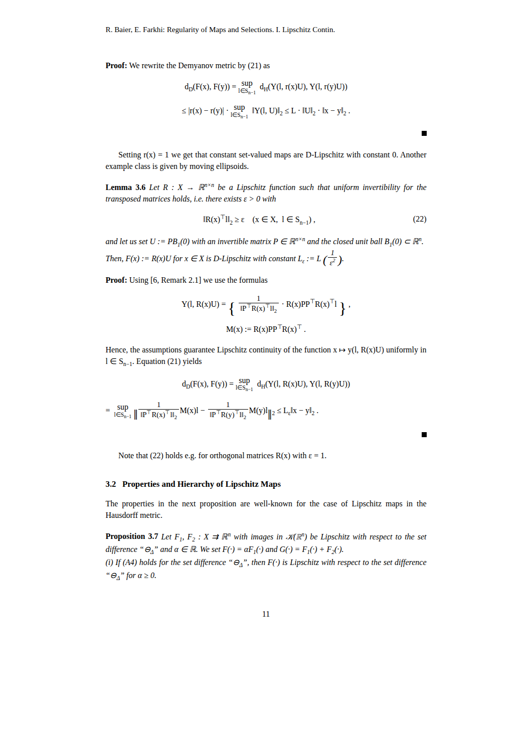R. Baier, E. Farkhi: Regularity of Maps and Selections. I. Lipschitz Contin.
Proof: We rewrite the Demyanov metric by (21) as
dD(F(x), F(y)) = sup l∈Sn−1 dH(Y(l, r(x)U), Y(l, r(y)U))
≤ |r(x) − r(y)| · sup l∈Sn−1 ‖Y(l, U)‖2 ≤ L · ‖U‖2 · ‖x − y‖2 .
Setting r(x) = 1 we get that constant set-valued maps are D-Lipschitz with constant 0. Another example class is given by moving ellipsoids.
Lemma 3.6 Let R : X → ℝn×n be a Lipschitz function such that uniform invertibility for the transposed matrices holds, i.e. there exists ε > 0 with
‖R(x)⊤l‖2 ≥ ε (x ∈ X, l ∈ Sn−1) , (22)
and let us set U := PB1(0) with an invertible matrix P ∈ ℝn×n and the closed unit ball B1(0) ⊂ ℝn.
Then, F(x) := R(x)U for x ∈ X is D-Lipschitz with constant Lε := L (1 ε2).
Proof: Using [6, Remark 2.1] we use the formulas
Y(l, R(x)U) = { 1‖P⊤R(x)⊤l‖2 · R(x)PP⊤R(x)⊤l } ,
M(x) := R(x)PP⊤R(x)⊤ .
Hence, the assumptions guarantee Lipschitz continuity of the function x ↦ y(l, R(x)U) uniformly in l ∈ Sn−1. Equation (21) yields
dD(F(x), F(y)) = sup l∈Sn−1 dH(Y(l, R(x)U), Y(l, R(y)U))
= sup l∈Sn−1 ‖1‖P⊤R(x)⊤l‖2 M(x)l − 1‖P⊤R(y)⊤l‖2 M(y)l‖2 ≤ Lε‖x − y‖2 .
Note that (22) holds e.g. for orthogonal matrices R(x) with ε = 1.
3.2 Properties and Hierarchy of Lipschitz Maps
The properties in the next proposition are well-known for the case of Lipschitz maps in the Hausdorff metric.
Proposition 3.7 Let F1, F2 : X ⇉ ℝn with images in 𝒦(ℝn) be Lipschitz with respect to the set difference “⊖Δ” and α ∈ ℝ. We set F(·) = αF1(·) and G(·) = F1(·) + F2(·).
(i) If (A4) holds for the set difference “⊖Δ”, then F(·) is Lipschitz with respect to the set difference “⊖Δ” for α ≥ 0.
11